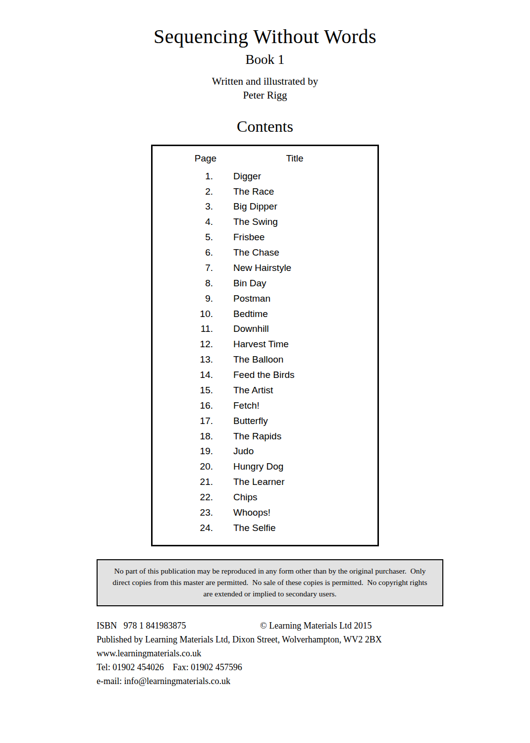Sequencing Without Words
Book 1
Written and illustrated by
Peter Rigg
Contents
| Page | Title |
| --- | --- |
| 1. | Digger |
| 2. | The Race |
| 3. | Big Dipper |
| 4. | The Swing |
| 5. | Frisbee |
| 6. | The Chase |
| 7. | New Hairstyle |
| 8. | Bin Day |
| 9. | Postman |
| 10. | Bedtime |
| 11. | Downhill |
| 12. | Harvest Time |
| 13. | The Balloon |
| 14. | Feed the Birds |
| 15. | The Artist |
| 16. | Fetch! |
| 17. | Butterfly |
| 18. | The Rapids |
| 19. | Judo |
| 20. | Hungry Dog |
| 21. | The Learner |
| 22. | Chips |
| 23. | Whoops! |
| 24. | The Selfie |
No part of this publication may be reproduced in any form other than by the original purchaser. Only direct copies from this master are permitted. No sale of these copies is permitted. No copyright rights are extended or implied to secondary users.
ISBN 978 1 841983875 © Learning Materials Ltd 2015
Published by Learning Materials Ltd, Dixon Street, Wolverhampton, WV2 2BX www.learningmaterials.co.uk Tel: 01902 454026 Fax: 01902 457596 e-mail: info@learningmaterials.co.uk